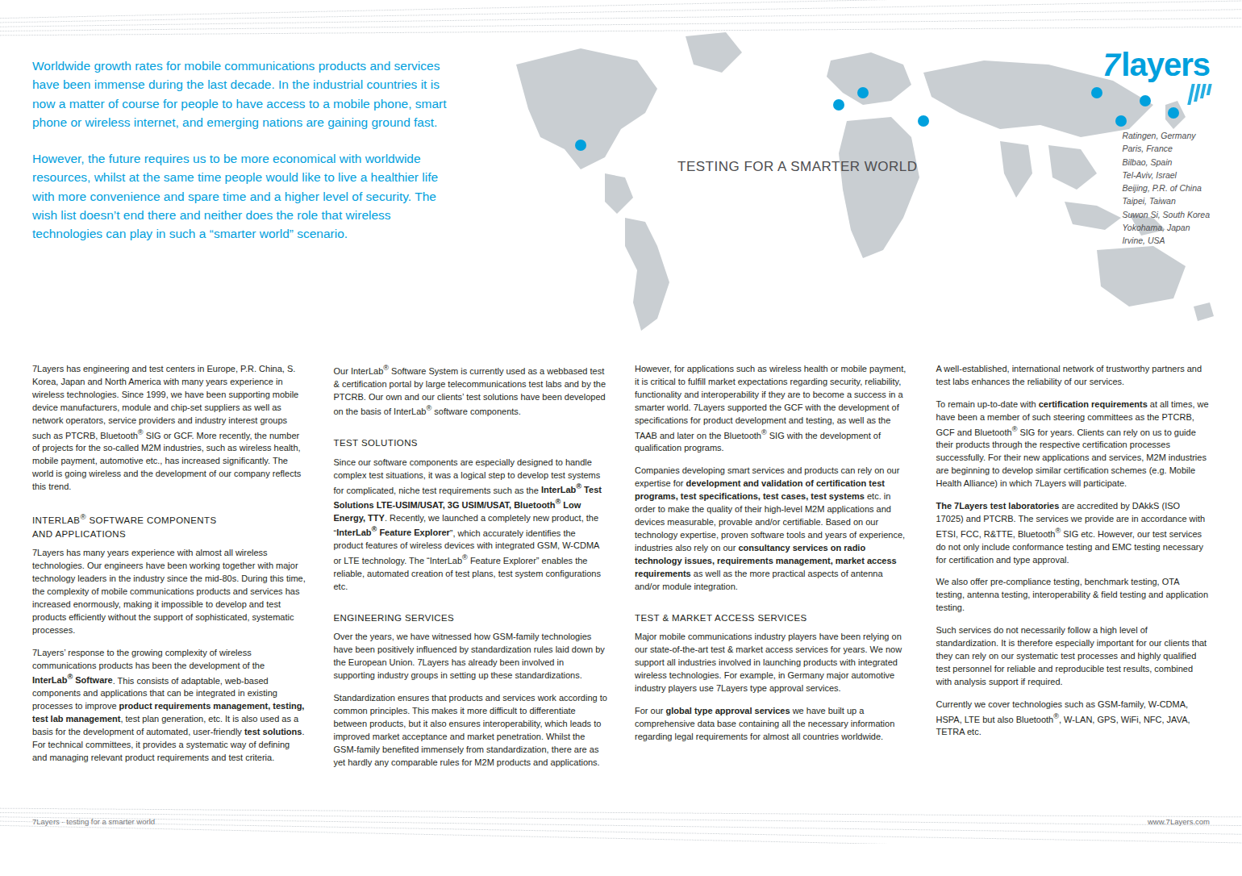Worldwide growth rates for mobile communications products and services have been immense during the last decade. In the industrial countries it is now a matter of course for people to have access to a mobile phone, smart phone or wireless internet, and emerging nations are gaining ground fast.
However, the future requires us to be more economical with worldwide resources, whilst at the same time people would like to live a healthier life with more convenience and spare time and a higher level of security. The wish list doesn’t end there and neither does the role that wireless technologies can play in such a “smarter world” scenario.
TESTING FOR A SMARTER WORLD
7layers
Ratingen, Germany
Paris, France
Bilbao, Spain
Tel-Aviv, Israel
Beijing, P.R. of China
Taipei, Taiwan
Suwon Si, South Korea
Yokohama, Japan
Irvine, USA
7Layers has engineering and test centers in Europe, P.R. China, S. Korea, Japan and North America with many years experience in wireless technologies. Since 1999, we have been supporting mobile device manufacturers, module and chip-set suppliers as well as network operators, service providers and industry interest groups such as PTCRB, Bluetooth® SIG or GCF. More recently, the number of projects for the so-called M2M industries, such as wireless health, mobile payment, automotive etc., has increased significantly. The world is going wireless and the development of our company reflects this trend.
InterLab® Software Components
and Applications
7Layers has many years experience with almost all wireless technologies. Our engineers have been working together with major technology leaders in the industry since the mid-80s. During this time, the complexity of mobile communications products and services has increased enormously, making it impossible to develop and test products efficiently without the support of sophisticated, systematic processes.
7Layers’ response to the growing complexity of wireless communications products has been the development of the InterLab® Software. This consists of adaptable, web-based components and applications that can be integrated in existing processes to improve product requirements management, testing, test lab management, test plan generation, etc. It is also used as a basis for the development of automated, user-friendly test solutions. For technical committees, it provides a systematic way of defining and managing relevant product requirements and test criteria.
Our InterLab® Software System is currently used as a webbased test & certification portal by large telecommunications test labs and by the PTCRB. Our own and our clients’ test solutions have been developed on the basis of InterLab® software components.
Test Solutions
Since our software components are especially designed to handle complex test situations, it was a logical step to develop test systems for complicated, niche test requirements such as the InterLab® Test Solutions LTE-USIM/USAT, 3G USIM/USAT, Bluetooth® Low Energy, TTY. Recently, we launched a completely new product, the “InterLab® Feature Explorer”, which accurately identifies the product features of wireless devices with integrated GSM, W-CDMA or LTE technology. The “InterLab® Feature Explorer” enables the reliable, automated creation of test plans, test system configurations etc.
Engineering Services
Over the years, we have witnessed how GSM-family technologies have been positively influenced by standardization rules laid down by the European Union. 7Layers has already been involved in supporting industry groups in setting up these standardizations.
Standardization ensures that products and services work according to common principles. This makes it more difficult to differentiate between products, but it also ensures interoperability, which leads to improved market acceptance and market penetration. Whilst the GSM-family benefited immensely from standardization, there are as yet hardly any comparable rules for M2M products and applications.
However, for applications such as wireless health or mobile payment, it is critical to fulfill market expectations regarding security, reliability, functionality and interoperability if they are to become a success in a smarter world. 7Layers supported the GCF with the development of specifications for product development and testing, as well as the TAAB and later on the Bluetooth® SIG with the development of qualification programs.
Companies developing smart services and products can rely on our expertise for development and validation of certification test programs, test specifications, test cases, test systems etc. in order to make the quality of their high-level M2M applications and devices measurable, provable and/or certifiable. Based on our technology expertise, proven software tools and years of experience, industries also rely on our consultancy services on radio technology issues, requirements management, market access requirements as well as the more practical aspects of antenna and/or module integration.
Test & Market Access Services
Major mobile communications industry players have been relying on our state-of-the-art test & market access services for years. We now support all industries involved in launching products with integrated wireless technologies. For example, in Germany major automotive industry players use 7Layers type approval services.
For our global type approval services we have built up a comprehensive data base containing all the necessary information regarding legal requirements for almost all countries worldwide.
A well-established, international network of trustworthy partners and test labs enhances the reliability of our services.
To remain up-to-date with certification requirements at all times, we have been a member of such steering committees as the PTCRB, GCF and Bluetooth® SIG for years. Clients can rely on us to guide their products through the respective certification processes successfully. For their new applications and services, M2M industries are beginning to develop similar certification schemes (e.g. Mobile Health Alliance) in which 7Layers will participate.
The 7Layers test laboratories are accredited by DAkkS (ISO 17025) and PTCRB. The services we provide are in accordance with ETSI, FCC, R&TTE, Bluetooth® SIG etc. However, our test services do not only include conformance testing and EMC testing necessary for certification and type approval.
We also offer pre-compliance testing, benchmark testing, OTA testing, antenna testing, interoperability & field testing and application testing.
Such services do not necessarily follow a high level of standardization. It is therefore especially important for our clients that they can rely on our systematic test processes and highly qualified test personnel for reliable and reproducible test results, combined with analysis support if required.
Currently we cover technologies such as GSM-family, W-CDMA, HSPA, LTE but also Bluetooth®, W-LAN, GPS, WiFi, NFC, JAVA, TETRA etc.
7Layers - testing for a smarter world www.7Layers.com